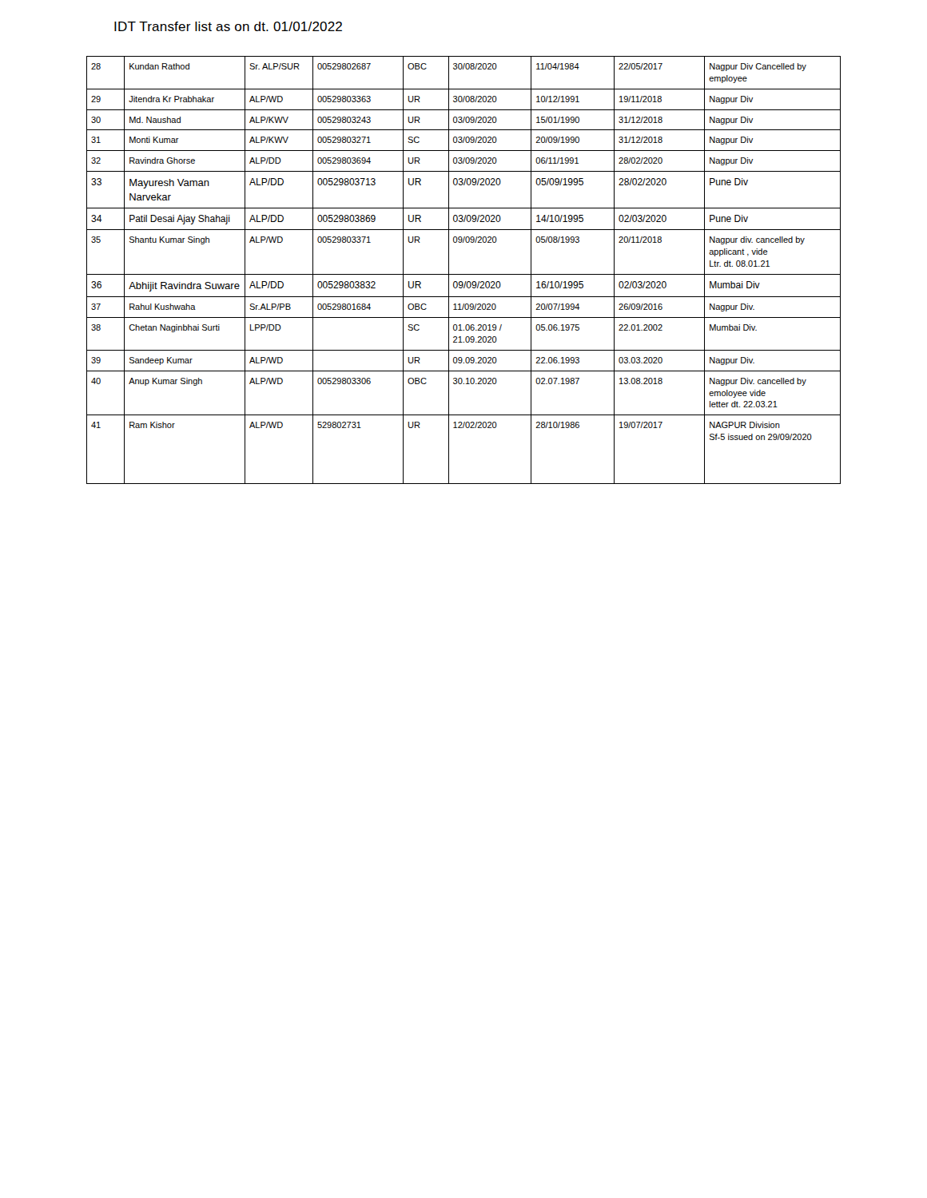IDT Transfer list as on dt. 01/01/2022
| 28 | Kundan Rathod | Sr. ALP/SUR | 00529802687 | OBC | 30/08/2020 | 11/04/1984 | 22/05/2017 | Nagpur Div Cancelled by employee |
| 29 | Jitendra Kr Prabhakar | ALP/WD | 00529803363 | UR | 30/08/2020 | 10/12/1991 | 19/11/2018 | Nagpur Div |
| 30 | Md. Naushad | ALP/KWV | 00529803243 | UR | 03/09/2020 | 15/01/1990 | 31/12/2018 | Nagpur Div |
| 31 | Monti Kumar | ALP/KWV | 00529803271 | SC | 03/09/2020 | 20/09/1990 | 31/12/2018 | Nagpur Div |
| 32 | Ravindra Ghorse | ALP/DD | 00529803694 | UR | 03/09/2020 | 06/11/1991 | 28/02/2020 | Nagpur Div |
| 33 | Mayuresh Vaman Narvekar | ALP/DD | 00529803713 | UR | 03/09/2020 | 05/09/1995 | 28/02/2020 | Pune Div |
| 34 | Patil Desai Ajay Shahaji | ALP/DD | 00529803869 | UR | 03/09/2020 | 14/10/1995 | 02/03/2020 | Pune Div |
| 35 | Shantu Kumar Singh | ALP/WD | 00529803371 | UR | 09/09/2020 | 05/08/1993 | 20/11/2018 | Nagpur div. cancelled by applicant , vide Ltr. dt. 08.01.21 |
| 36 | Abhijit Ravindra Suware | ALP/DD | 00529803832 | UR | 09/09/2020 | 16/10/1995 | 02/03/2020 | Mumbai Div |
| 37 | Rahul Kushwaha | Sr.ALP/PB | 00529801684 | OBC | 11/09/2020 | 20/07/1994 | 26/09/2016 | Nagpur Div. |
| 38 | Chetan Naginbhai Surti | LPP/DD | | SC | 01.06.2019 / 21.09.2020 | 05.06.1975 | 22.01.2002 | Mumbai Div. |
| 39 | Sandeep Kumar | ALP/WD | | UR | 09.09.2020 | 22.06.1993 | 03.03.2020 | Nagpur Div. |
| 40 | Anup Kumar Singh | ALP/WD | 00529803306 | OBC | 30.10.2020 | 02.07.1987 | 13.08.2018 | Nagpur Div. cancelled by emoloyee vide letter dt. 22.03.21 |
| 41 | Ram Kishor | ALP/WD | 529802731 | UR | 12/02/2020 | 28/10/1986 | 19/07/2017 | NAGPUR Division Sf-5 issued on 29/09/2020 |